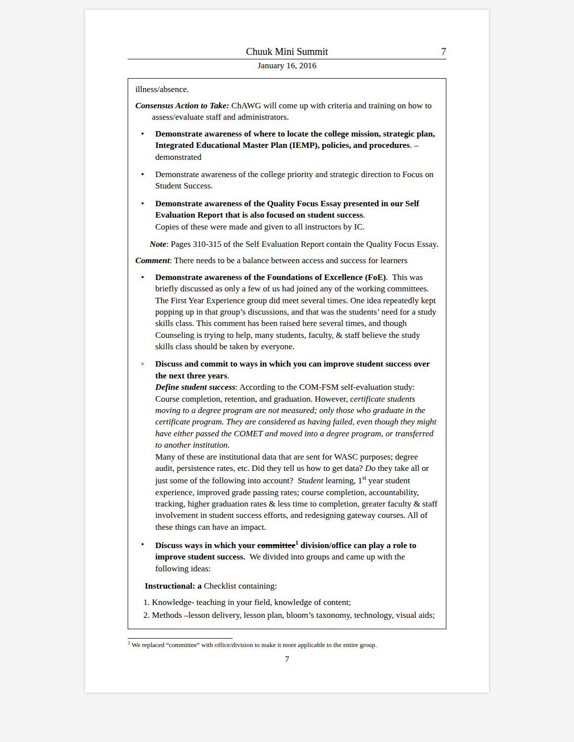7
Chuuk Mini Summit
January 16, 2016
illness/absence.
Consensus Action to Take: ChAWG will come up with criteria and training on how to assess/evaluate staff and administrators.
Demonstrate awareness of where to locate the college mission, strategic plan, Integrated Educational Master Plan (IEMP), policies, and procedures. – demonstrated
Demonstrate awareness of the college priority and strategic direction to Focus on Student Success.
Demonstrate awareness of the Quality Focus Essay presented in our Self Evaluation Report that is also focused on student success.
Copies of these were made and given to all instructors by IC.
Note: Pages 310-315 of the Self Evaluation Report contain the Quality Focus Essay.
Comment: There needs to be a balance between access and success for learners
Demonstrate awareness of the Foundations of Excellence (FoE). This was briefly discussed as only a few of us had joined any of the working committees. The First Year Experience group did meet several times. One idea repeatedly kept popping up in that group’s discussions, and that was the students’ need for a study skills class. This comment has been raised here several times, and though Counseling is trying to help, many students, faculty, & staff believe the study skills class should be taken by everyone.
Discuss and commit to ways in which you can improve student success over the next three years.
Define student success: According to the COM-FSM self-evaluation study: Course completion, retention, and graduation. However, certificate students moving to a degree program are not measured; only those who graduate in the certificate program. They are considered as having failed, even though they might have either passed the COMET and moved into a degree program, or transferred to another institution.
Many of these are institutional data that are sent for WASC purposes; degree audit, persistence rates, etc. Did they tell us how to get data? Do they take all or just some of the following into account? Student learning, 1st year student experience, improved grade passing rates; course completion, accountability, tracking, higher graduation rates & less time to completion, greater faculty & staff involvement in student success efforts, and redesigning gateway courses. All of these things can have an impact.
Discuss ways in which your committee1 division/office can play a role to improve student success. We divided into groups and came up with the following ideas:
Instructional: a Checklist containing:
Knowledge- teaching in your field, knowledge of content;
Methods –lesson delivery, lesson plan, bloom’s taxonomy, technology, visual aids;
1 We replaced “committee” with office/division to make it more applicable to the entire group.
7